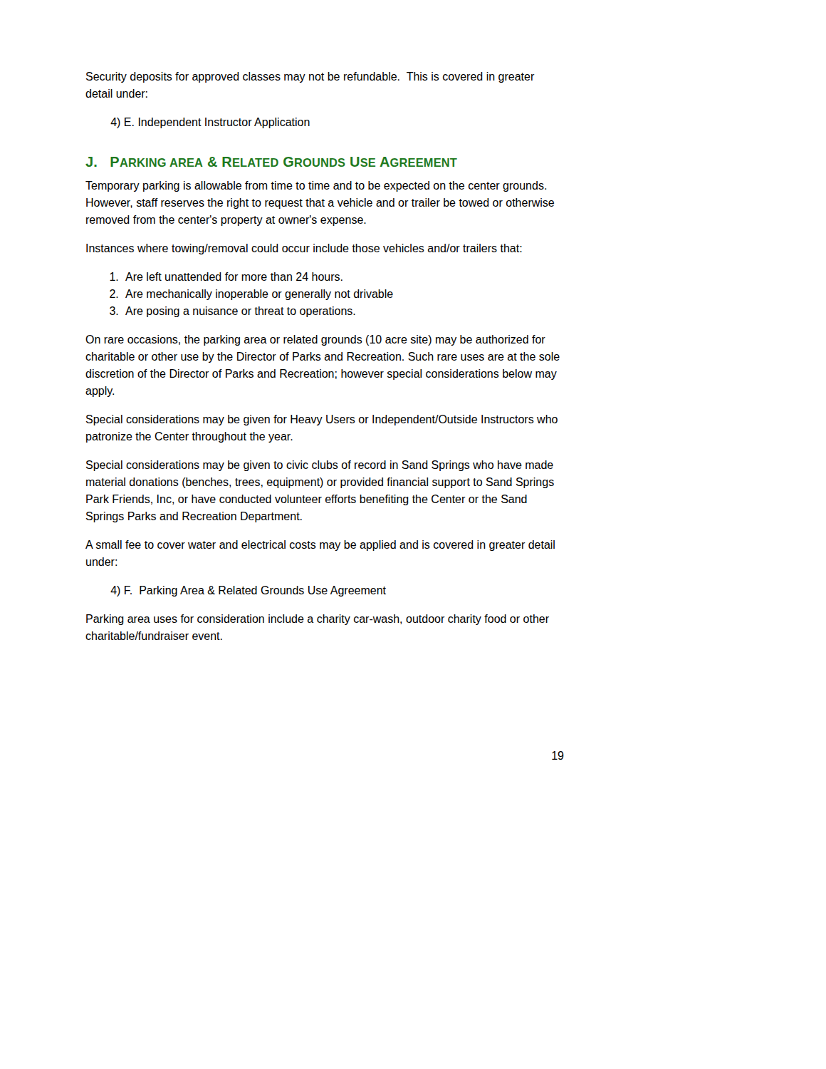Security deposits for approved classes may not be refundable. This is covered in greater detail under:
4) E. Independent Instructor Application
J. PARKING AREA & RELATED GROUNDS USE AGREEMENT
Temporary parking is allowable from time to time and to be expected on the center grounds. However, staff reserves the right to request that a vehicle and or trailer be towed or otherwise removed from the center's property at owner's expense.
Instances where towing/removal could occur include those vehicles and/or trailers that:
Are left unattended for more than 24 hours.
Are mechanically inoperable or generally not drivable
Are posing a nuisance or threat to operations.
On rare occasions, the parking area or related grounds (10 acre site) may be authorized for charitable or other use by the Director of Parks and Recreation. Such rare uses are at the sole discretion of the Director of Parks and Recreation; however special considerations below may apply.
Special considerations may be given for Heavy Users or Independent/Outside Instructors who patronize the Center throughout the year.
Special considerations may be given to civic clubs of record in Sand Springs who have made material donations (benches, trees, equipment) or provided financial support to Sand Springs Park Friends, Inc, or have conducted volunteer efforts benefiting the Center or the Sand Springs Parks and Recreation Department.
A small fee to cover water and electrical costs may be applied and is covered in greater detail under:
4) F. Parking Area & Related Grounds Use Agreement
Parking area uses for consideration include a charity car-wash, outdoor charity food or other charitable/fundraiser event.
19